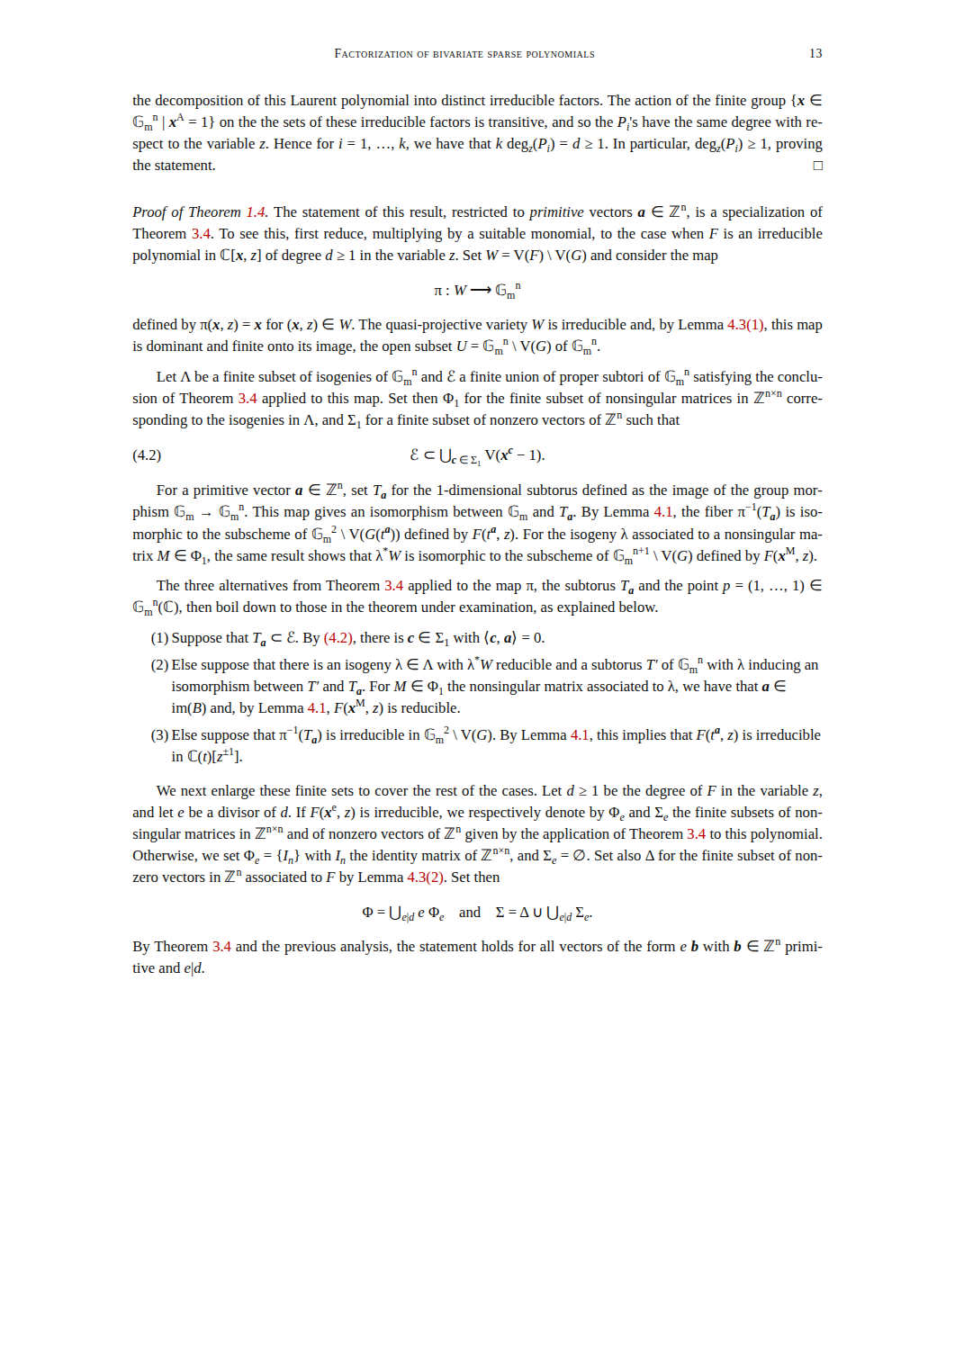Factorization of bivariate sparse polynomials 13
the decomposition of this Laurent polynomial into distinct irreducible factors. The action of the finite group {x ∈ 𝔾mn | xA = 1} on the the sets of these irreducible factors is transitive, and so the Pi's have the same degree with respect to the variable z. Hence for i = 1, …, k, we have that k degz(Pi) = d ≥ 1. In particular, degz(Pi) ≥ 1, proving the statement. □
Proof of Theorem 1.4. The statement of this result, restricted to primitive vectors a ∈ ℤn, is a specialization of Theorem 3.4. To see this, first reduce, multiplying by a suitable monomial, to the case when F is an irreducible polynomial in ℂ[x, z] of degree d ≥ 1 in the variable z. Set W = V(F) \ V(G) and consider the map
π : W ⟶ 𝔾mn
defined by π(x, z) = x for (x, z) ∈ W. The quasi-projective variety W is irreducible and, by Lemma 4.3(1), this map is dominant and finite onto its image, the open subset U = 𝔾mn \ V(G) of 𝔾mn.
Let Λ be a finite subset of isogenies of 𝔾mn and ℰ a finite union of proper subtori of 𝔾mn satisfying the conclusion of Theorem 3.4 applied to this map. Set then Φ1 for the finite subset of nonsingular matrices in ℤn×n corresponding to the isogenies in Λ, and Σ1 for a finite subset of nonzero vectors of ℤn such that
(4.2) ℰ ⊂ ⋃c ∈ Σ1 V(xc − 1). (4.2)
For a primitive vector a ∈ ℤn, set Ta for the 1-dimensional subtorus defined as the image of the group morphism 𝔾m → 𝔾mn. This map gives an isomorphism between 𝔾m and Ta. By Lemma 4.1, the fiber π−1(Ta) is isomorphic to the subscheme of 𝔾m2 \ V(G(ta)) defined by F(ta, z). For the isogeny λ associated to a nonsingular matrix M ∈ Φ1, the same result shows that λ*W is isomorphic to the subscheme of 𝔾mn+1 \ V(G) defined by F(xM, z).
The three alternatives from Theorem 3.4 applied to the map π, the subtorus Ta and the point p = (1, …, 1) ∈ 𝔾mn(ℂ), then boil down to those in the theorem under examination, as explained below.
Suppose that Ta ⊂ ℰ. By (4.2), there is c ∈ Σ1 with ⟨c, a⟩ = 0.
Else suppose that there is an isogeny λ ∈ Λ with λ*W reducible and a subtorus T′ of 𝔾mn with λ inducing an isomorphism between T′ and Ta. For M ∈ Φ1 the nonsingular matrix associated to λ, we have that a ∈ im(B) and, by Lemma 4.1, F(xM, z) is reducible.
Else suppose that π−1(Ta) is irreducible in 𝔾m2 \ V(G). By Lemma 4.1, this implies that F(ta, z) is irreducible in ℂ(t)[z±1].
We next enlarge these finite sets to cover the rest of the cases. Let d ≥ 1 be the degree of F in the variable z, and let e be a divisor of d. If F(xe, z) is irreducible, we respectively denote by Φe and Σe the finite subsets of nonsingular matrices in ℤn×n and of nonzero vectors of ℤn given by the application of Theorem 3.4 to this polynomial. Otherwise, we set Φe = {In} with In the identity matrix of ℤn×n, and Σe = ∅. Set also Δ for the finite subset of nonzero vectors in ℤn associated to F by Lemma 4.3(2). Set then
Φ = ⋃e|d e Φe and Σ = Δ ∪ ⋃e|d Σe.
By Theorem 3.4 and the previous analysis, the statement holds for all vectors of the form e b with b ∈ ℤn primitive and e|d.